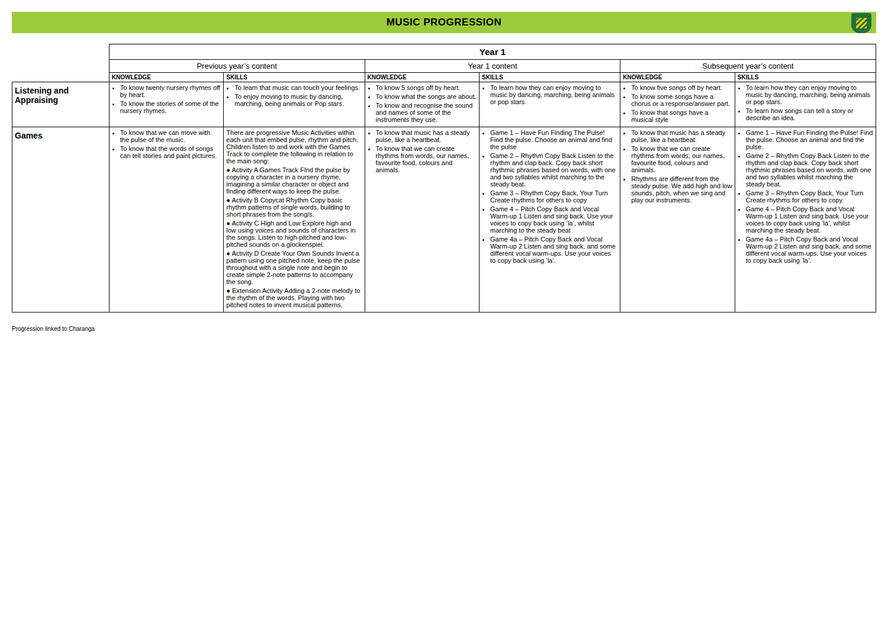MUSIC PROGRESSION
| | Year 1 |
| | Previous year’s content | Year 1 content | Subsequent year’s content |
| | KNOWLEDGE | SKILLS | KNOWLEDGE | SKILLS | KNOWLEDGE | SKILLS |
| Listening and Appraising | To know twenty nursery rhymes off by heart. To know the stories of some of the nursery rhymes. | To learn that music can touch your feelings. To enjoy moving to music by dancing, marching, being animals or Pop stars. | To know 5 songs off by heart. To know what the songs are about. To know and recognise the sound and names of some of the instruments they use. | To learn how they can enjoy moving to music by dancing, marching, being animals or pop stars. | To know five songs off by heart. To know some songs have a chorus or a response/answer part. To know that songs have a musical style | To learn how they can enjoy moving to music by dancing, marching, being animals or pop stars. To learn how songs can tell a story or describe an idea. |
| Games | To know that we can move with the pulse of the music. To know that the words of songs can tell stories and paint pictures. | There are progressive Music Activities within each unit that embed pulse, rhythm and pitch. Children listen to and work with the Games Track to complete the following in relation to the main song: ● Activity A Games Track FInd the pulse by copying a character in a nursery rhyme, imagining a similar character or object and finding different ways to keep the pulse. ● Activity B Copycat Rhythm Copy basic rhythm patterns of single words, building to short phrases from the song/s. ● Activity C High and Low Explore high and low using voices and sounds of characters in the songs. Listen to high-pitched and low-pitched sounds on a glockenspiel. ● Activity D Create Your Own Sounds Invent a pattern using one pitched note, keep the pulse throughout with a single note and begin to create simple 2-note patterns to accompany the song. ● Extension Activity Adding a 2-note melody to the rhythm of the words. Playing with two pitched notes to invent musical patterns. | To know that music has a steady pulse, like a heartbeat. To know that we can create rhythms from words, our names, favourite food, colours and animals. | Game 1 – Have Fun Finding The Pulse! Find the pulse. Choose an animal and find the pulse Game 2 – Rhythm Copy Back Listen to the rhythm and clap back. Copy back short rhythmic phrases based on words, with one and two syllables whilst marching to the steady beat. Game 3 – Rhythm Copy Back, Your Turn Create rhythms for others to copy Game 4 – Pitch Copy Back and Vocal Warm-up 1 Listen and sing back. Use your voices to copy back using ‘la’, whilst marching to the steady beat Game 4a – Pitch Copy Back and Vocal Warm-up 2 Listen and sing back, and some different vocal warm-ups. Use your voices to copy back using ‘la’. | To know that music has a steady pulse, like a heartbeat. To know that we can create rhythms from words, our names, favourite food, colours and animals. Rhythms are different from the steady pulse. We add high and low sounds, pitch, when we sing and play our instruments. | Game 1 – Have Fun Finding the Pulse! Find the pulse. Choose an animal and find the pulse. Game 2 – Rhythm Copy Back Listen to the rhythm and clap back. Copy back short rhythmic phrases based on words, with one and two syllables whilst marching the steady beat. Game 3 – Rhythm Copy Back, Your Turn Create rhythms for others to copy. Game 4 – Pitch Copy Back and Vocal Warm-up 1 Listen and sing back. Use your voices to copy back using ‘la’, whilst marching the steady beat. Game 4a – Pitch Copy Back and Vocal Warm-up 2 Listen and sing back, and some different vocal warm-ups. Use your voices to copy back using ‘la’. |
Progression linked to Charanga